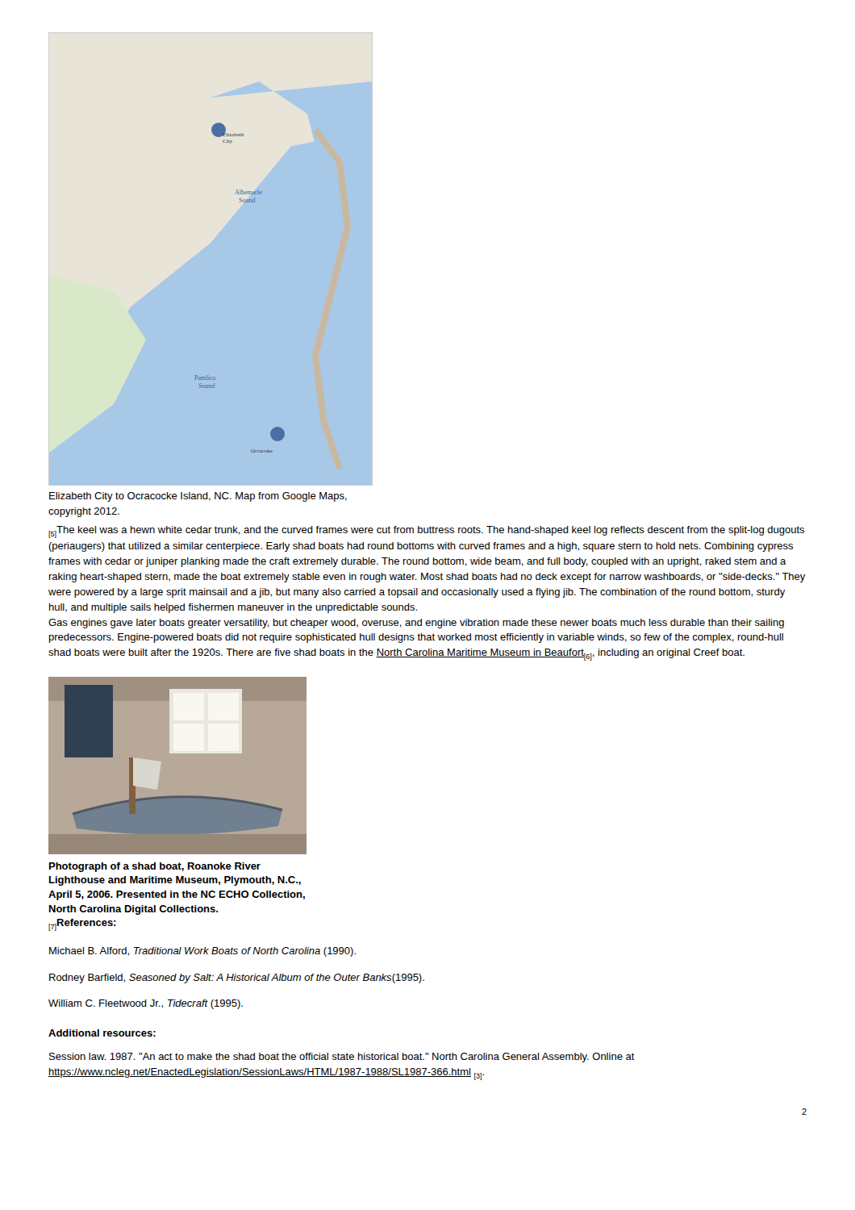Elizabeth City to Ocracocke Island, NC. Map from Google Maps, copyright 2012.
[5] The keel was a hewn white cedar trunk, and the curved frames were cut from buttress roots. The hand-shaped keel log reflects descent from the split-log dugouts (periaugers) that utilized a similar centerpiece. Early shad boats had round bottoms with curved frames and a high, square stern to hold nets. Combining cypress frames with cedar or juniper planking made the craft extremely durable. The round bottom, wide beam, and full body, coupled with an upright, raked stem and a raking heart-shaped stern, made the boat extremely stable even in rough water. Most shad boats had no deck except for narrow washboards, or "side-decks." They were powered by a large sprit mainsail and a jib, but many also carried a topsail and occasionally used a flying jib. The combination of the round bottom, sturdy hull, and multiple sails helped fishermen maneuver in the unpredictable sounds.
Gas engines gave later boats greater versatility, but cheaper wood, overuse, and engine vibration made these newer boats much less durable than their sailing predecessors. Engine-powered boats did not require sophisticated hull designs that worked most efficiently in variable winds, so few of the complex, round-hull shad boats were built after the 1920s. There are five shad boats in the North Carolina Maritime Museum in Beaufort[6], including an original Creef boat.
Photograph of a shad boat, Roanoke River Lighthouse and Maritime Museum, Plymouth, N.C., April 5, 2006. Presented in the NC ECHO Collection, North Carolina Digital Collections.
[7] References:
Michael B. Alford, Traditional Work Boats of North Carolina (1990).
Rodney Barfield, Seasoned by Salt: A Historical Album of the Outer Banks(1995).
William C. Fleetwood Jr., Tidecraft (1995).
Additional resources:
Session law. 1987. "An act to make the shad boat the official state historical boat." North Carolina General Assembly. Online at https://www.ncleg.net/EnactedLegislation/SessionLaws/HTML/1987-1988/SL1987-366.html [3].
2